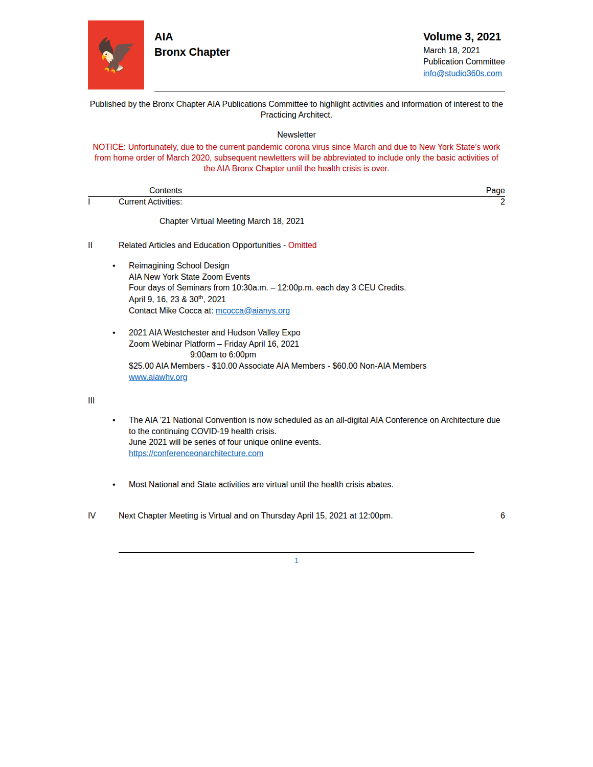🦅
AIA
Bronx Chapter
Volume 3, 2021
March 18, 2021
Publication Committee
info@studio360s.com
Published by the Bronx Chapter AIA Publications Committee to highlight activities and information of interest to the Practicing Architect.
Newsletter
NOTICE: Unfortunately, due to the current pandemic corona virus since March and due to New York State’s work from home order of March 2020, subsequent newletters will be abbreviated to include only the basic activities of the AIA Bronx Chapter until the health crisis is over.
| | Contents | Page |
| I | Current Activities: | 2 |
Chapter Virtual Meeting March 18, 2021
| II | Related Articles and Education Opportunities - Omitted | |
Reimagining School Design
AIA New York State Zoom Events
Four days of Seminars from 10:30a.m. – 12:00p.m. each day 3 CEU Credits.
April 9, 16, 23 & 30th, 2021
Contact Mike Cocca at: mcocca@aianys.org
2021 AIA Westchester and Hudson Valley Expo
Zoom Webinar Platform – Friday April 16, 2021
9:00am to 6:00pm
$25.00 AIA Members - $10.00 Associate AIA Members - $60.00 Non-AIA Members
www.aiawhv.org
III
The AIA ’21 National Convention is now scheduled as an all-digital AIA Conference on Architecture due to the continuing COVID-19 health crisis.
June 2021 will be series of four unique online events.
https://conferenceonarchitecture.com
Most National and State activities are virtual until the health crisis abates.
| IV | Next Chapter Meeting is Virtual and on Thursday April 15, 2021 at 12:00pm. | 6 |
1